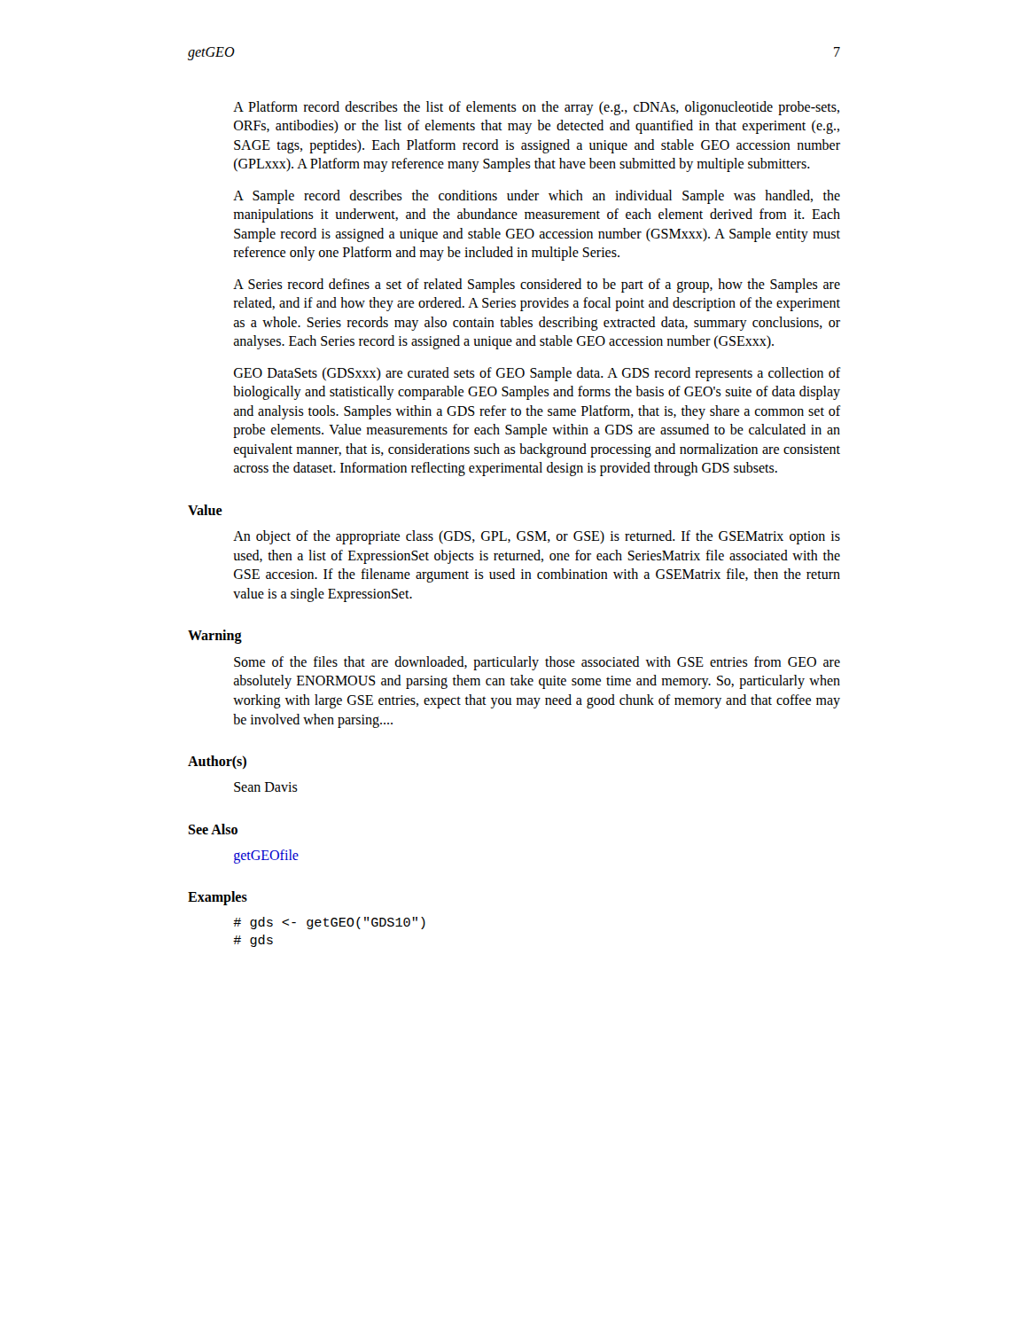getGEO 7
A Platform record describes the list of elements on the array (e.g., cDNAs, oligonucleotide probe-sets, ORFs, antibodies) or the list of elements that may be detected and quantified in that experiment (e.g., SAGE tags, peptides). Each Platform record is assigned a unique and stable GEO accession number (GPLxxx). A Platform may reference many Samples that have been submitted by multiple submitters.
A Sample record describes the conditions under which an individual Sample was handled, the manipulations it underwent, and the abundance measurement of each element derived from it. Each Sample record is assigned a unique and stable GEO accession number (GSMxxx). A Sample entity must reference only one Platform and may be included in multiple Series.
A Series record defines a set of related Samples considered to be part of a group, how the Samples are related, and if and how they are ordered. A Series provides a focal point and description of the experiment as a whole. Series records may also contain tables describing extracted data, summary conclusions, or analyses. Each Series record is assigned a unique and stable GEO accession number (GSExxx).
GEO DataSets (GDSxxx) are curated sets of GEO Sample data. A GDS record represents a collection of biologically and statistically comparable GEO Samples and forms the basis of GEO's suite of data display and analysis tools. Samples within a GDS refer to the same Platform, that is, they share a common set of probe elements. Value measurements for each Sample within a GDS are assumed to be calculated in an equivalent manner, that is, considerations such as background processing and normalization are consistent across the dataset. Information reflecting experimental design is provided through GDS subsets.
Value
An object of the appropriate class (GDS, GPL, GSM, or GSE) is returned. If the GSEMatrix option is used, then a list of ExpressionSet objects is returned, one for each SeriesMatrix file associated with the GSE accesion. If the filename argument is used in combination with a GSEMatrix file, then the return value is a single ExpressionSet.
Warning
Some of the files that are downloaded, particularly those associated with GSE entries from GEO are absolutely ENORMOUS and parsing them can take quite some time and memory. So, particularly when working with large GSE entries, expect that you may need a good chunk of memory and that coffee may be involved when parsing....
Author(s)
Sean Davis
See Also
getGEOfile
Examples
# gds <- getGEO("GDS10")
# gds